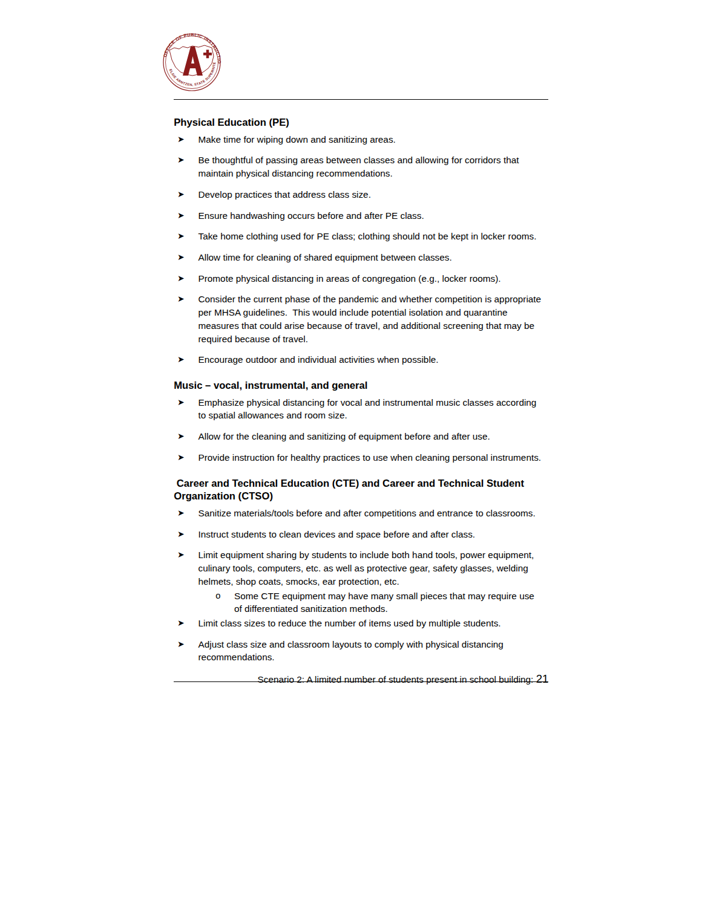OFFICE OF PUBLIC INSTRUCTION ELSIE ARNTZEN, STATE SUPERINTENDENT
Physical Education (PE)
Make time for wiping down and sanitizing areas.
Be thoughtful of passing areas between classes and allowing for corridors that maintain physical distancing recommendations.
Develop practices that address class size.
Ensure handwashing occurs before and after PE class.
Take home clothing used for PE class; clothing should not be kept in locker rooms.
Allow time for cleaning of shared equipment between classes.
Promote physical distancing in areas of congregation (e.g., locker rooms).
Consider the current phase of the pandemic and whether competition is appropriate per MHSA guidelines. This would include potential isolation and quarantine measures that could arise because of travel, and additional screening that may be required because of travel.
Encourage outdoor and individual activities when possible.
Music – vocal, instrumental, and general
Emphasize physical distancing for vocal and instrumental music classes according to spatial allowances and room size.
Allow for the cleaning and sanitizing of equipment before and after use.
Provide instruction for healthy practices to use when cleaning personal instruments.
Career and Technical Education (CTE) and Career and Technical Student Organization (CTSO)
Sanitize materials/tools before and after competitions and entrance to classrooms.
Instruct students to clean devices and space before and after class.
Limit equipment sharing by students to include both hand tools, power equipment, culinary tools, computers, etc. as well as protective gear, safety glasses, welding helmets, shop coats, smocks, ear protection, etc.
Some CTE equipment may have many small pieces that may require use of differentiated sanitization methods.
Limit class sizes to reduce the number of items used by multiple students.
Adjust class size and classroom layouts to comply with physical distancing recommendations.
Scenario 2: A limited number of students present in school building: 21